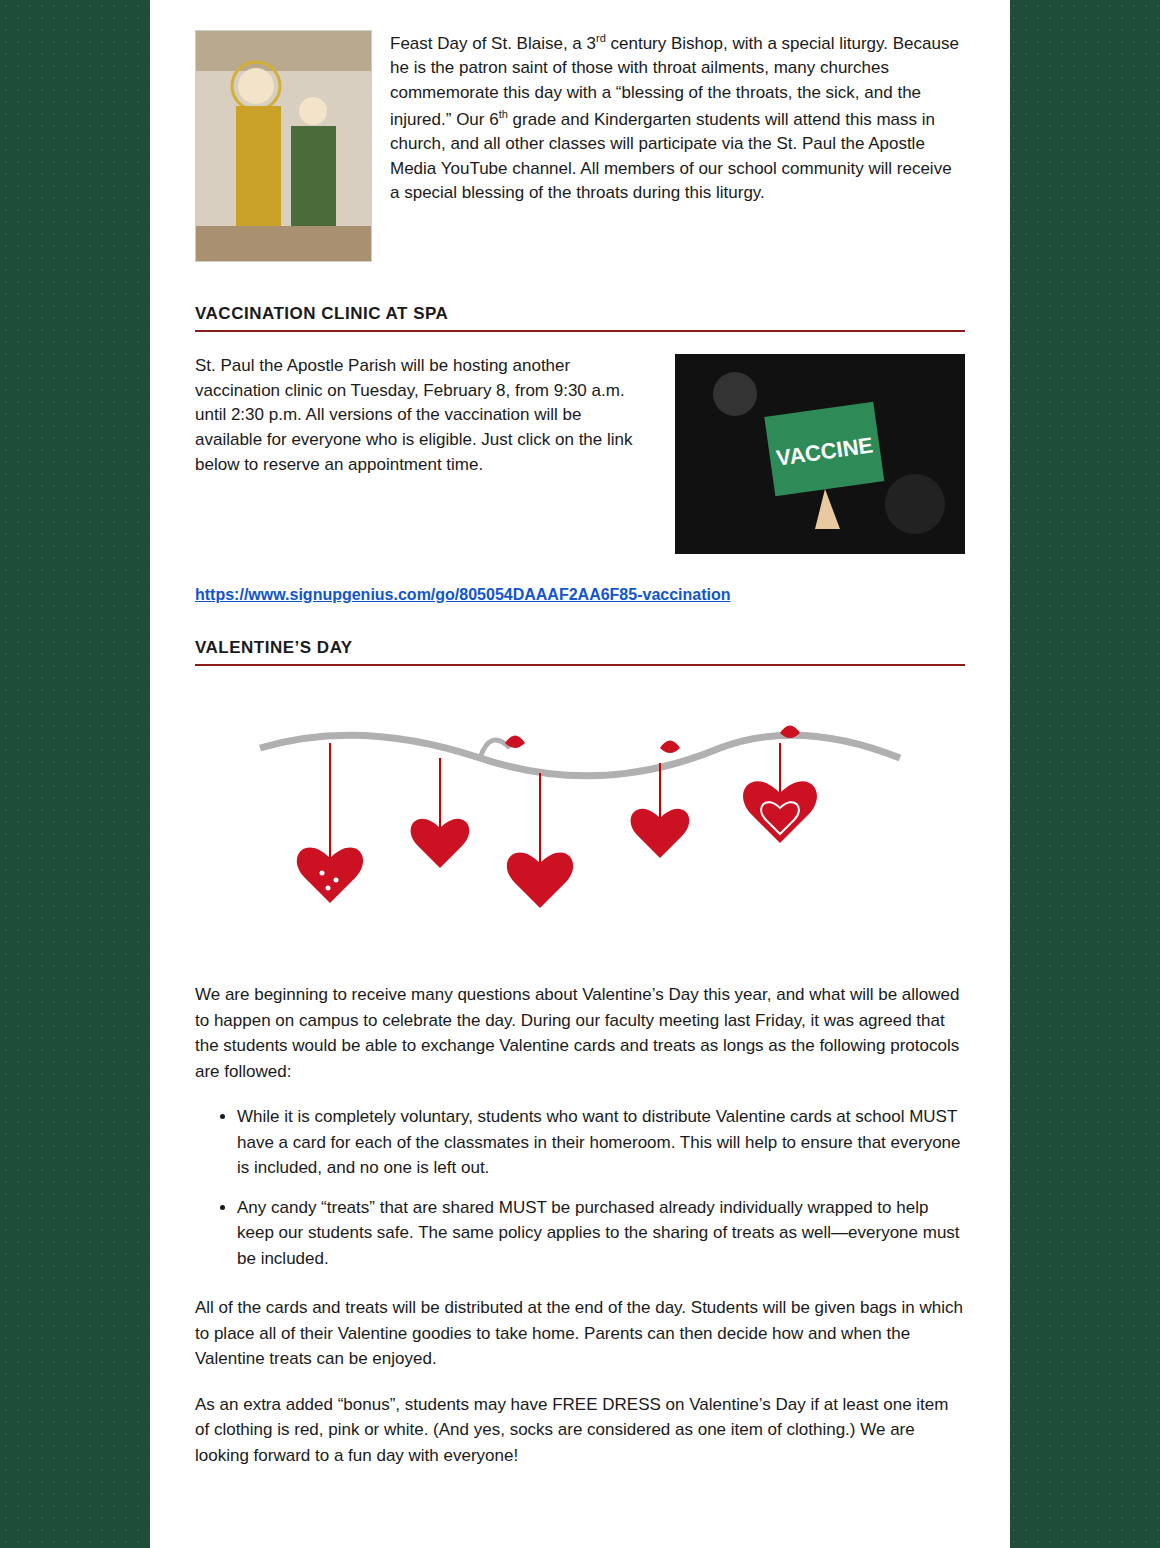Feast Day of St. Blaise, a 3rd century Bishop, with a special liturgy. Because he is the patron saint of those with throat ailments, many churches commemorate this day with a “blessing of the throats, the sick, and the injured.” Our 6th grade and Kindergarten students will attend this mass in church, and all other classes will participate via the St. Paul the Apostle Media YouTube channel. All members of our school community will receive a special blessing of the throats during this liturgy.
VACCINATION CLINIC AT SPA
St. Paul the Apostle Parish will be hosting another vaccination clinic on Tuesday, February 8, from 9:30 a.m. until 2:30 p.m. All versions of the vaccination will be available for everyone who is eligible. Just click on the link below to reserve an appointment time.
https://www.signupgenius.com/go/805054DAAAF2AA6F85-vaccination
VALENTINE’S DAY
We are beginning to receive many questions about Valentine’s Day this year, and what will be allowed to happen on campus to celebrate the day. During our faculty meeting last Friday, it was agreed that the students would be able to exchange Valentine cards and treats as longs as the following protocols are followed:
While it is completely voluntary, students who want to distribute Valentine cards at school MUST have a card for each of the classmates in their homeroom. This will help to ensure that everyone is included, and no one is left out.
Any candy “treats” that are shared MUST be purchased already individually wrapped to help keep our students safe. The same policy applies to the sharing of treats as well—everyone must be included.
All of the cards and treats will be distributed at the end of the day. Students will be given bags in which to place all of their Valentine goodies to take home. Parents can then decide how and when the Valentine treats can be enjoyed.
As an extra added “bonus”, students may have FREE DRESS on Valentine’s Day if at least one item of clothing is red, pink or white. (And yes, socks are considered as one item of clothing.) We are looking forward to a fun day with everyone!